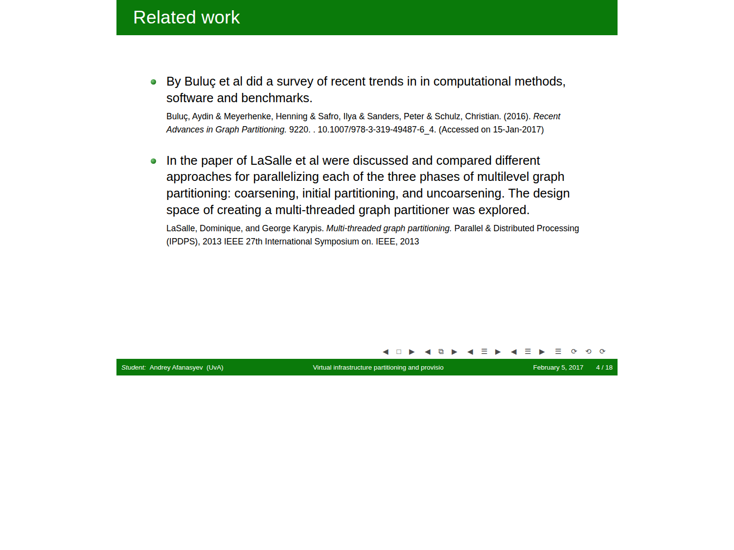Related work
By Buluç et al did a survey of recent trends in in computational methods, software and benchmarks.
Buluç, Aydin & Meyerhenke, Henning & Safro, Ilya & Sanders, Peter & Schulz, Christian. (2016). Recent Advances in Graph Partitioning. 9220. . 10.1007/978-3-319-49487-6_4. (Accessed on 15-Jan-2017)
In the paper of LaSalle et al were discussed and compared different approaches for parallelizing each of the three phases of multilevel graph partitioning: coarsening, initial partitioning, and uncoarsening. The design space of creating a multi-threaded graph partitioner was explored.
LaSalle, Dominique, and George Karypis. Multi-threaded graph partitioning. Parallel & Distributed Processing (IPDPS), 2013 IEEE 27th International Symposium on. IEEE, 2013
◀ □ ▶◀ ⧉ ▶◀ ☰ ▶◀ ☰ ▶☰⟳ ⟲ ⟳
Student: Andrey Afanasyev (UvA)
Virtual infrastructure partitioning and provisio
February 5, 20174 / 18